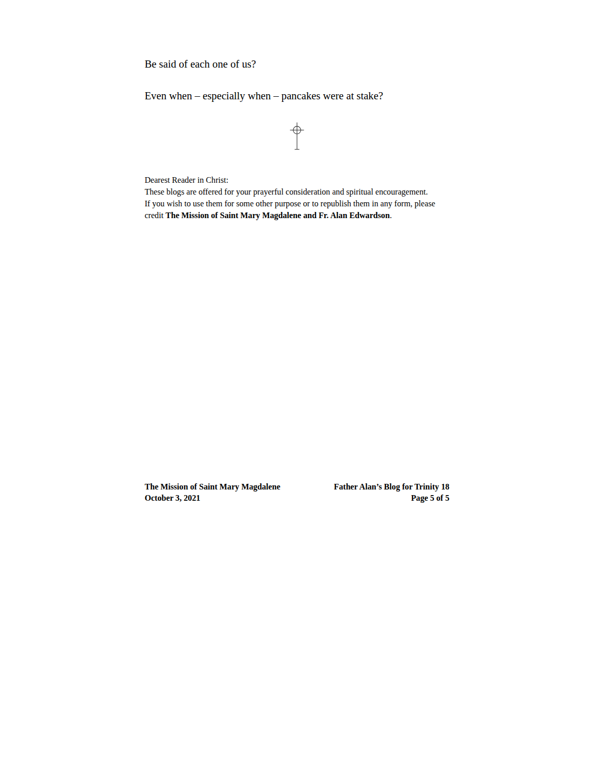Be said of each one of us?
Even when – especially when – pancakes were at stake?
Dearest Reader in Christ:
These blogs are offered for your prayerful consideration and spiritual encouragement.
If you wish to use them for some other purpose or to republish them in any form, please credit The Mission of Saint Mary Magdalene and Fr. Alan Edwardson.
The Mission of Saint Mary Magdalene Father Alan’s Blog for Trinity 18
October 3, 2021 Page 5 of 5